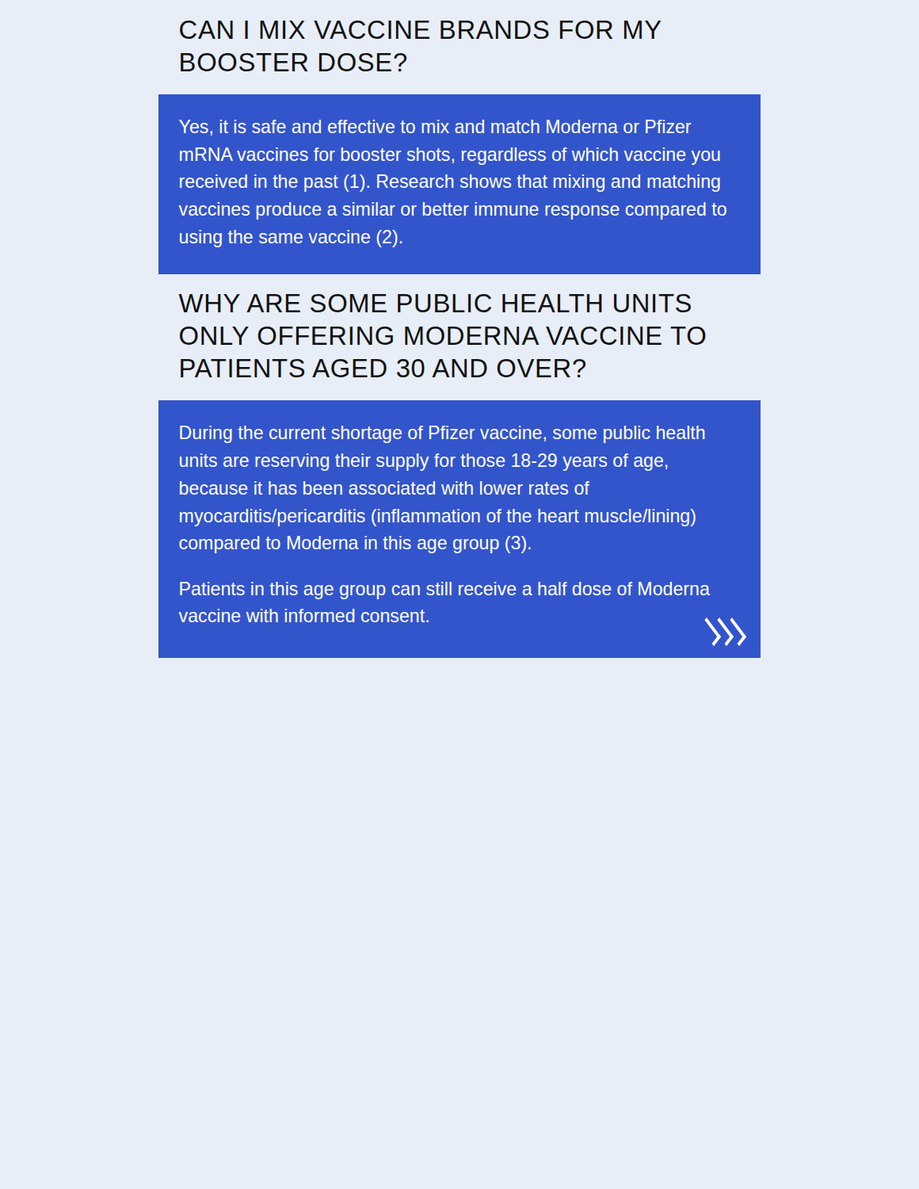Can I mix vaccine brands for my booster dose?
Yes, it is safe and effective to mix and match Moderna or Pfizer mRNA vaccines for booster shots, regardless of which vaccine you received in the past (1). Research shows that mixing and matching vaccines produce a similar or better immune response compared to using the same vaccine (2).
Why are some public health units only offering Moderna vaccine to patients aged 30 and over?
During the current shortage of Pfizer vaccine, some public health units are reserving their supply for those 18-29 years of age, because it has been associated with lower rates of myocarditis/pericarditis (inflammation of the heart muscle/lining) compared to Moderna in this age group (3).
Patients in this age group can still receive a half dose of Moderna vaccine with informed consent.